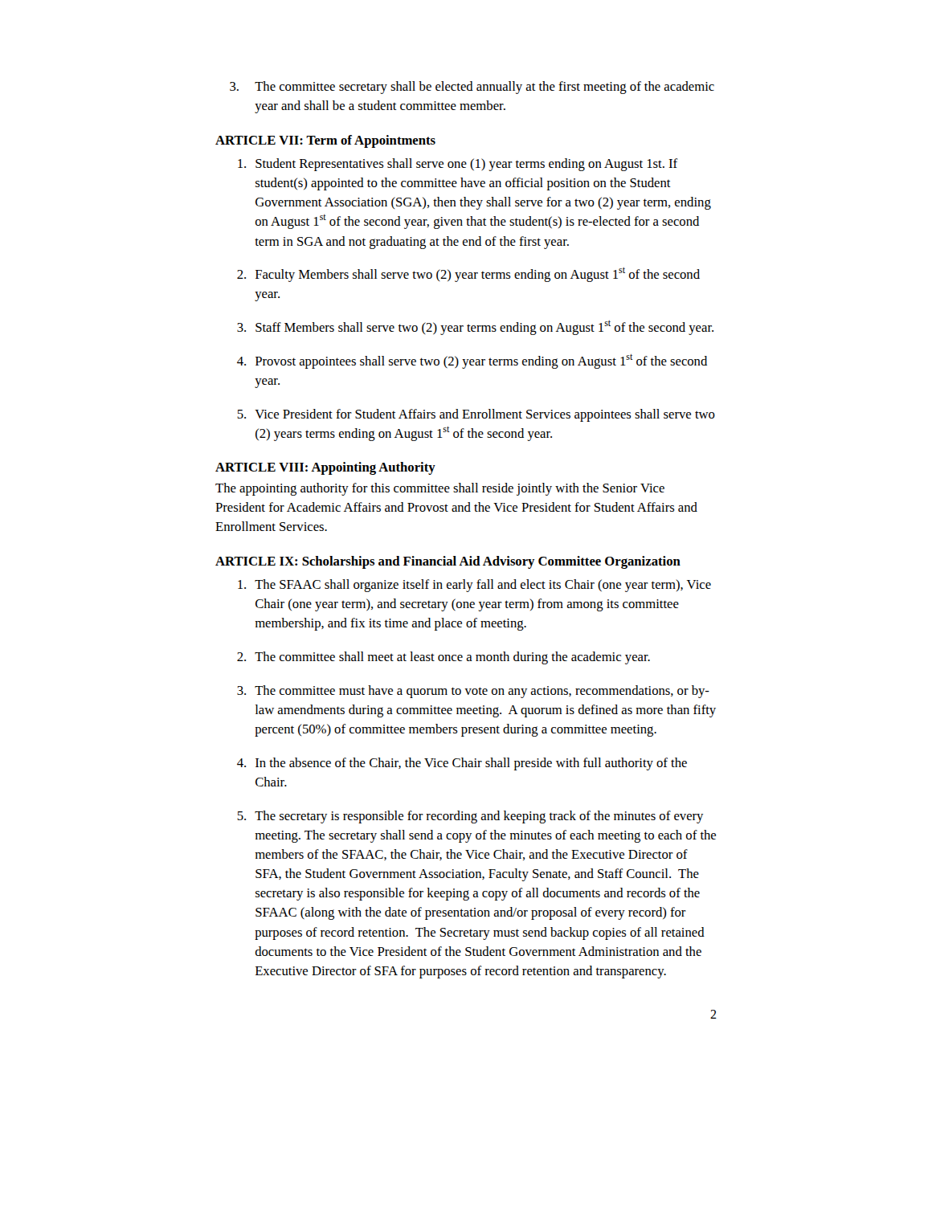The committee secretary shall be elected annually at the first meeting of the academic year and shall be a student committee member.
ARTICLE VII: Term of Appointments
Student Representatives shall serve one (1) year terms ending on August 1st. If student(s) appointed to the committee have an official position on the Student Government Association (SGA), then they shall serve for a two (2) year term, ending on August 1st of the second year, given that the student(s) is re-elected for a second term in SGA and not graduating at the end of the first year.
Faculty Members shall serve two (2) year terms ending on August 1st of the second year.
Staff Members shall serve two (2) year terms ending on August 1st of the second year.
Provost appointees shall serve two (2) year terms ending on August 1st of the second year.
Vice President for Student Affairs and Enrollment Services appointees shall serve two (2) years terms ending on August 1st of the second year.
ARTICLE VIII: Appointing Authority
The appointing authority for this committee shall reside jointly with the Senior Vice President for Academic Affairs and Provost and the Vice President for Student Affairs and Enrollment Services.
ARTICLE IX: Scholarships and Financial Aid Advisory Committee Organization
The SFAAC shall organize itself in early fall and elect its Chair (one year term), Vice Chair (one year term), and secretary (one year term) from among its committee membership, and fix its time and place of meeting.
The committee shall meet at least once a month during the academic year.
The committee must have a quorum to vote on any actions, recommendations, or by-law amendments during a committee meeting. A quorum is defined as more than fifty percent (50%) of committee members present during a committee meeting.
In the absence of the Chair, the Vice Chair shall preside with full authority of the Chair.
The secretary is responsible for recording and keeping track of the minutes of every meeting. The secretary shall send a copy of the minutes of each meeting to each of the members of the SFAAC, the Chair, the Vice Chair, and the Executive Director of SFA, the Student Government Association, Faculty Senate, and Staff Council. The secretary is also responsible for keeping a copy of all documents and records of the SFAAC (along with the date of presentation and/or proposal of every record) for purposes of record retention. The Secretary must send backup copies of all retained documents to the Vice President of the Student Government Administration and the Executive Director of SFA for purposes of record retention and transparency.
2